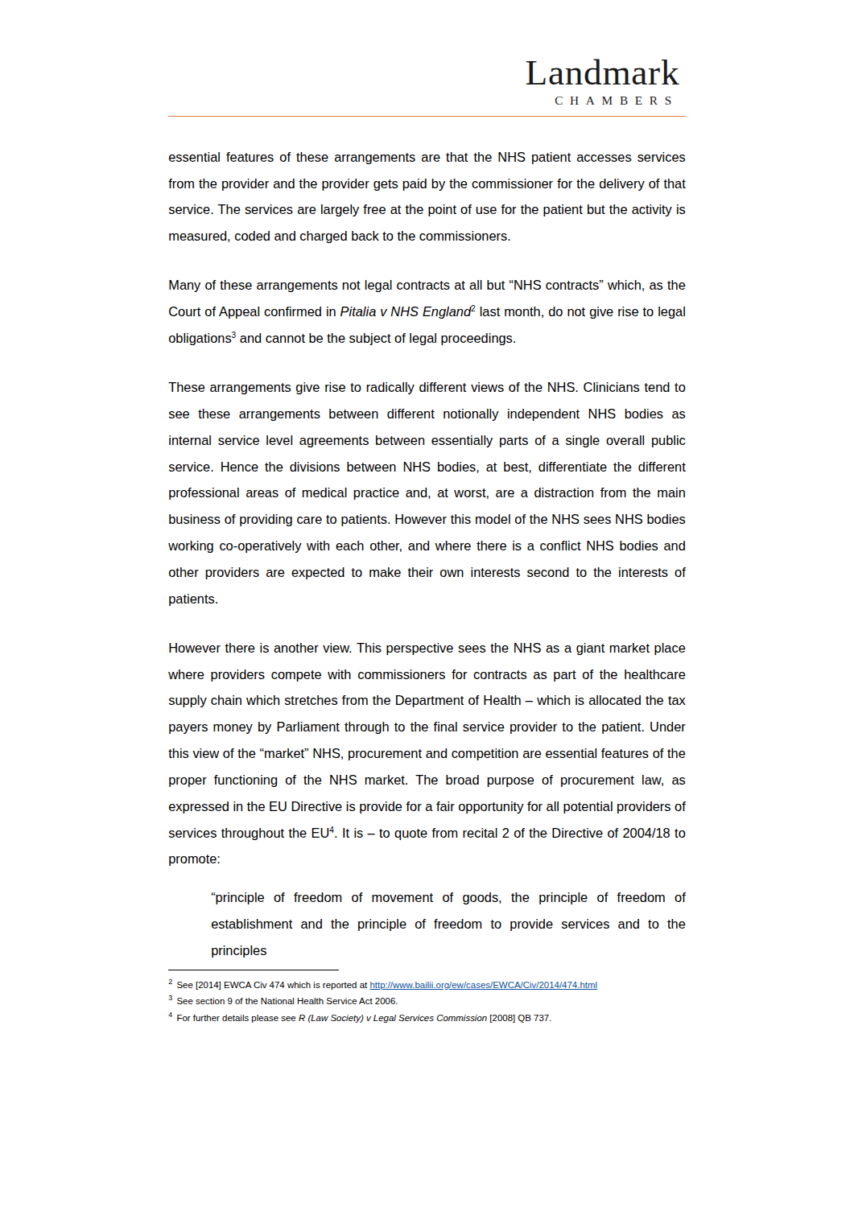Landmark
CHAMBERS
essential features of these arrangements are that the NHS patient accesses services from the provider and the provider gets paid by the commissioner for the delivery of that service. The services are largely free at the point of use for the patient but the activity is measured, coded and charged back to the commissioners.
Many of these arrangements not legal contracts at all but “NHS contracts” which, as the Court of Appeal confirmed in Pitalia v NHS England2 last month, do not give rise to legal obligations3 and cannot be the subject of legal proceedings.
These arrangements give rise to radically different views of the NHS. Clinicians tend to see these arrangements between different notionally independent NHS bodies as internal service level agreements between essentially parts of a single overall public service. Hence the divisions between NHS bodies, at best, differentiate the different professional areas of medical practice and, at worst, are a distraction from the main business of providing care to patients. However this model of the NHS sees NHS bodies working co-operatively with each other, and where there is a conflict NHS bodies and other providers are expected to make their own interests second to the interests of patients.
However there is another view. This perspective sees the NHS as a giant market place where providers compete with commissioners for contracts as part of the healthcare supply chain which stretches from the Department of Health – which is allocated the tax payers money by Parliament through to the final service provider to the patient. Under this view of the “market” NHS, procurement and competition are essential features of the proper functioning of the NHS market. The broad purpose of procurement law, as expressed in the EU Directive is provide for a fair opportunity for all potential providers of services throughout the EU4. It is – to quote from recital 2 of the Directive of 2004/18 to promote:
“principle of freedom of movement of goods, the principle of freedom of establishment and the principle of freedom to provide services and to the principles
2 See [2014] EWCA Civ 474 which is reported at http://www.bailii.org/ew/cases/EWCA/Civ/2014/474.html
3 See section 9 of the National Health Service Act 2006.
4 For further details please see R (Law Society) v Legal Services Commission [2008] QB 737.